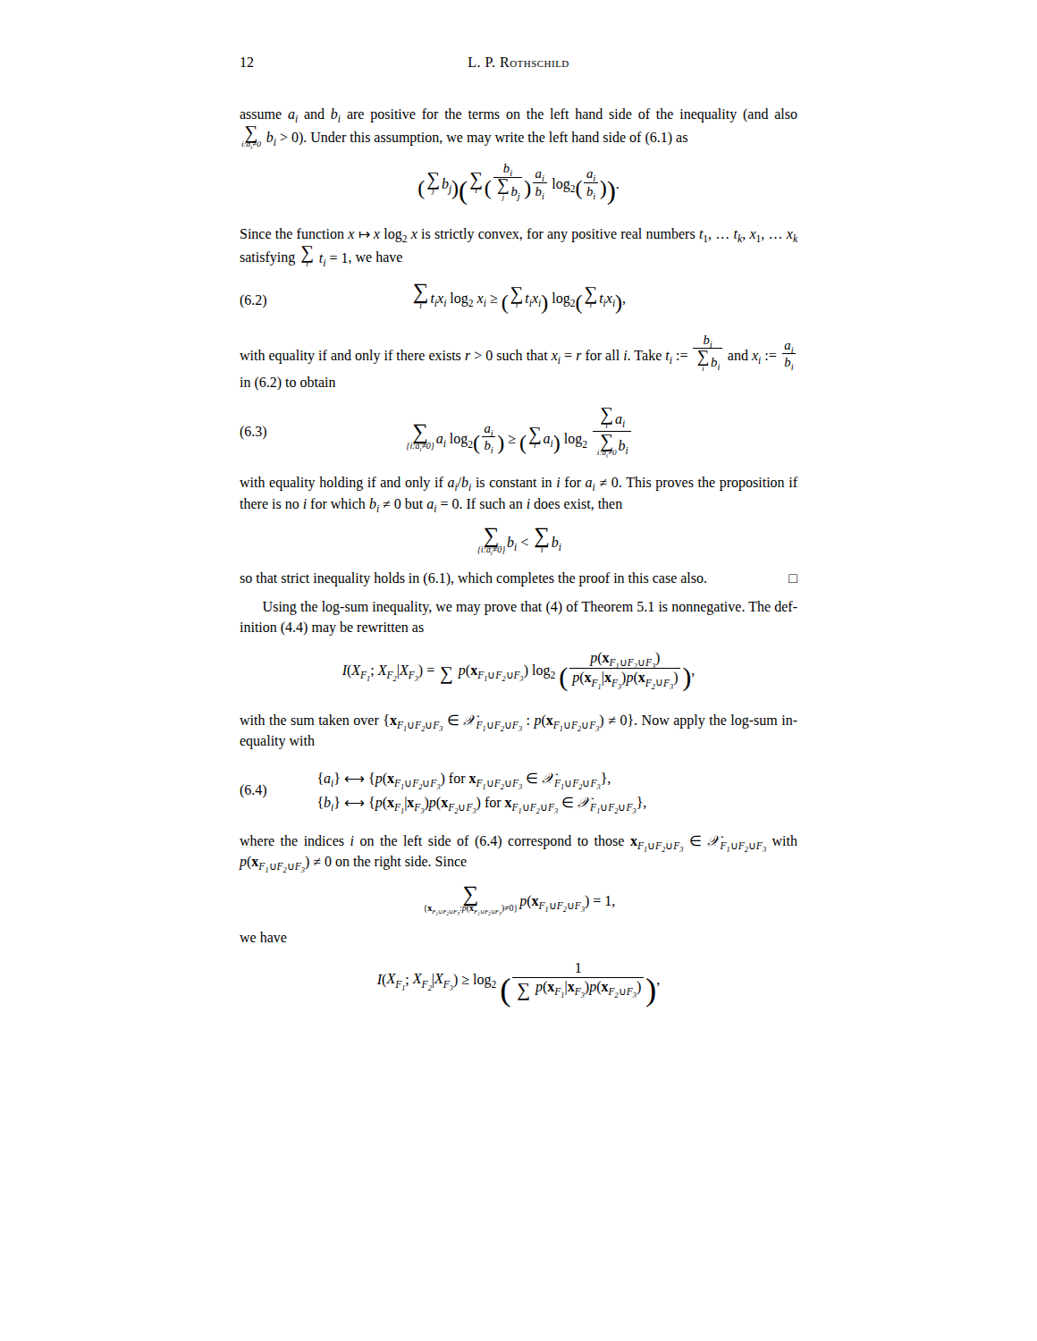12 L. P. Rothschild
assume ai and bi are positive for the terms on the left hand side of the inequality (and also ∑i:ai≠0 bi > 0). Under this assumption, we may write the left hand side of (6.1) as
(∑j bj)(∑i(bi∑j bj) ai bi log2(ai bi)).
Since the function x ↦ x log2 x is strictly convex, for any positive real numbers t1, … tk, x1, … xk satisfying ∑i ti = 1, we have
(6.2)
∑i tixi log2 xi ≥ (∑i tixi) log2(∑i tixi),
with equality if and only if there exists r > 0 such that xi = r for all i. Take ti := bi∑i bi and xi := ai bi in (6.2) to obtain
(6.3)
∑{i:ai≠0}ai log2(ai bi) ≥ (∑i ai) log2 ∑i ai∑i:ai≠0 bi
with equality holding if and only if ai/bi is constant in i for ai ≠ 0. This proves the proposition if there is no i for which bi ≠ 0 but ai = 0. If such an i does exist, then
∑{i:ai≠0}bi < ∑i bi
so that strict inequality holds in (6.1), which completes the proof in this case also. □
Using the log-sum inequality, we may prove that (4) of Theorem 5.1 is nonnegative. The definition (4.4) may be rewritten as
I(XF1; XF2|XF3) = ∑ p(xF1∪F2∪F3) log2 (p(xF1∪F2∪F3) p(xF1|xF3)p(xF2∪F3)),
with the sum taken over {xF1∪F2∪F3 ∈ 𝒳F1∪F2∪F3 : p(xF1∪F2∪F3) ≠ 0}. Now apply the log-sum inequality with
(6.4)
{ai} ⟷ {p(xF1∪F2∪F3) for xF1∪F2∪F3 ∈ 𝒳F1∪F2∪F3},
{bi} ⟷ {p(xF1|xF3)p(xF2∪F3) for xF1∪F2∪F3 ∈ 𝒳F1∪F2∪F3},
where the indices i on the left side of (6.4) correspond to those xF1∪F2∪F3 ∈ 𝒳F1∪F2∪F3 with p(xF1∪F2∪F3) ≠ 0 on the right side. Since
∑{xF1∪F2∪F3:p(xF1∪F2∪F3)≠0}p(xF1∪F2∪F3) = 1,
we have
I(XF1; XF2|XF3) ≥ log2 (1∑ p(xF1|xF3)p(xF2∪F3)),